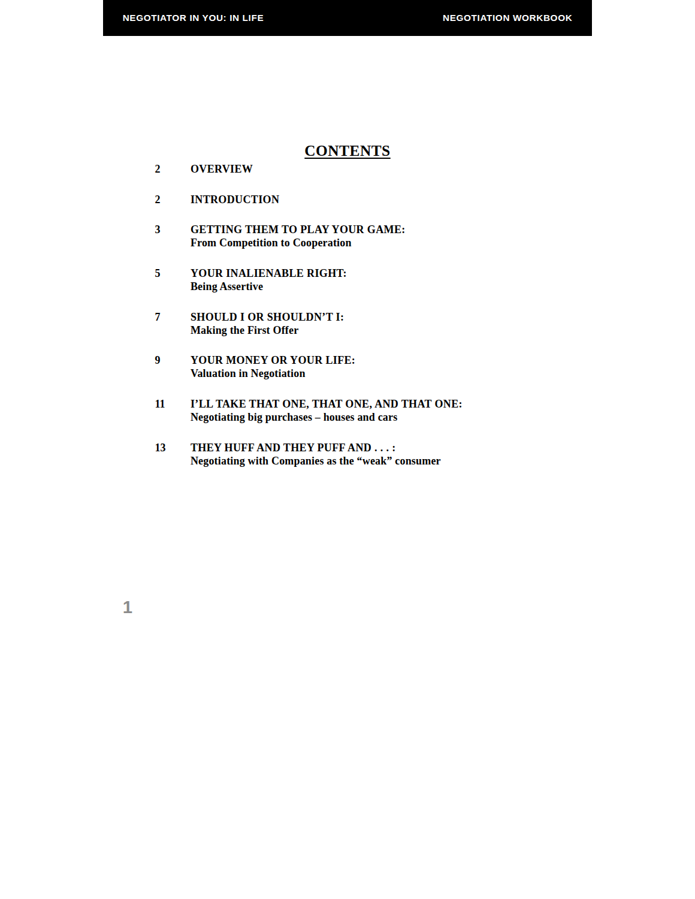Negotiator in You: In Life Negotiation Workbook
CONTENTS
| 2 | Overview |
| 2 | Introduction |
| 3 | Getting Them to Play Your Game: From Competition to Cooperation |
| 5 | Your Inalienable Right: Being Assertive |
| 7 | Should I or Shouldn’t I: Making the First Offer |
| 9 | Your Money or Your Life: Valuation in Negotiation |
| 11 | I’ll Take That One, That One, and That One: Negotiating big purchases – houses and cars |
| 13 | They Huff and They Puff and . . . : Negotiating with Companies as the “weak” consumer |
1